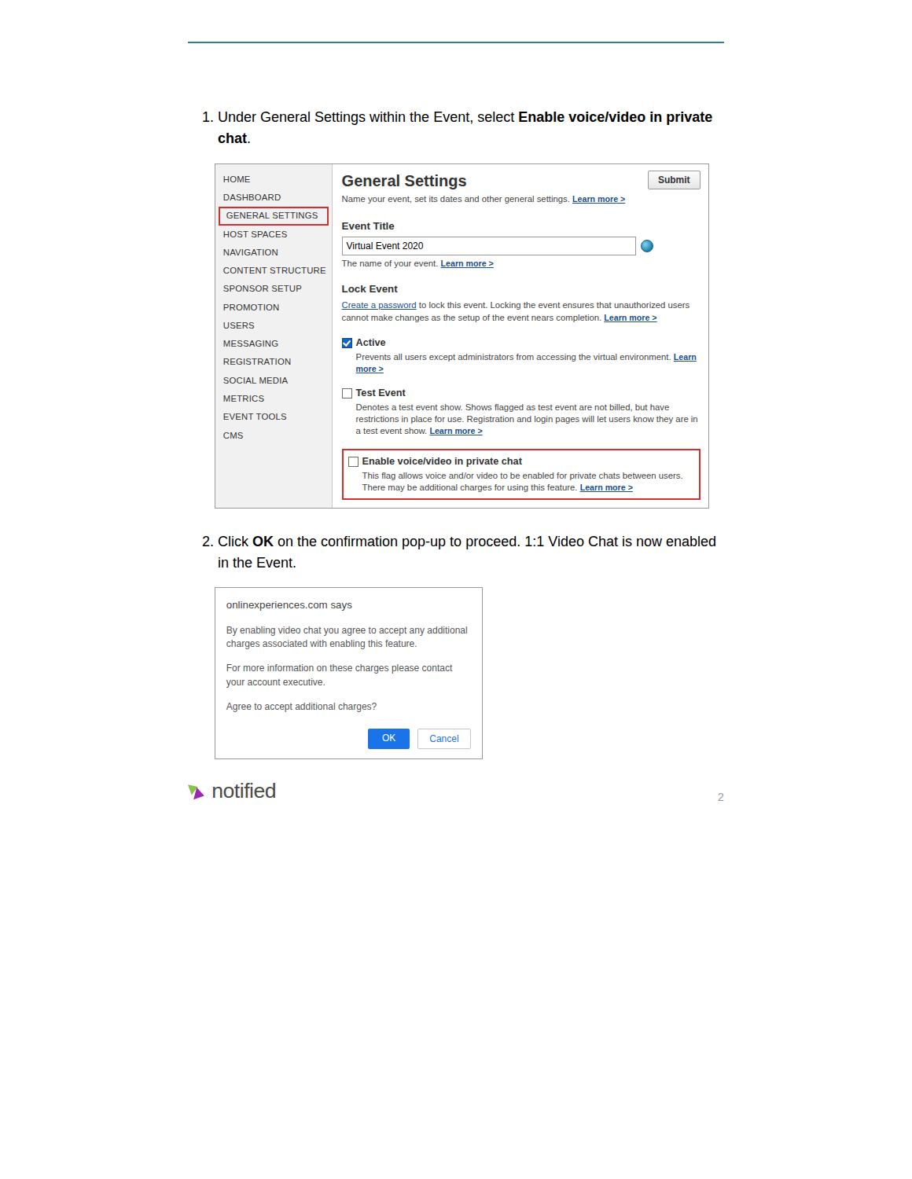Under General Settings within the Event, select Enable voice/video in private chat.
HOME
DASHBOARD
GENERAL SETTINGS
HOST SPACES
NAVIGATION
CONTENT STRUCTURE
SPONSOR SETUP
PROMOTION
USERS
MESSAGING
REGISTRATION
SOCIAL MEDIA
METRICS
EVENT TOOLS
CMS
General Settings
Submit
Name your event, set its dates and other general settings. Learn more >
Event Title
Virtual Event 2020
The name of your event. Learn more >
Lock Event
Create a password to lock this event. Locking the event ensures that unauthorized users cannot make changes as the setup of the event nears completion. Learn more >
Active
Prevents all users except administrators from accessing the virtual environment. Learn more >
Test Event
Denotes a test event show. Shows flagged as test event are not billed, but have restrictions in place for use. Registration and login pages will let users know they are in a test event show. Learn more >
Enable voice/video in private chat
This flag allows voice and/or video to be enabled for private chats between users. There may be additional charges for using this feature. Learn more >
Click OK on the confirmation pop-up to proceed. 1:1 Video Chat is now enabled in the Event.
onlinexperiences.com says
By enabling video chat you agree to accept any additional charges associated with enabling this feature.
For more information on these charges please contact your account executive.
Agree to accept additional charges?
OK Cancel
notified
2